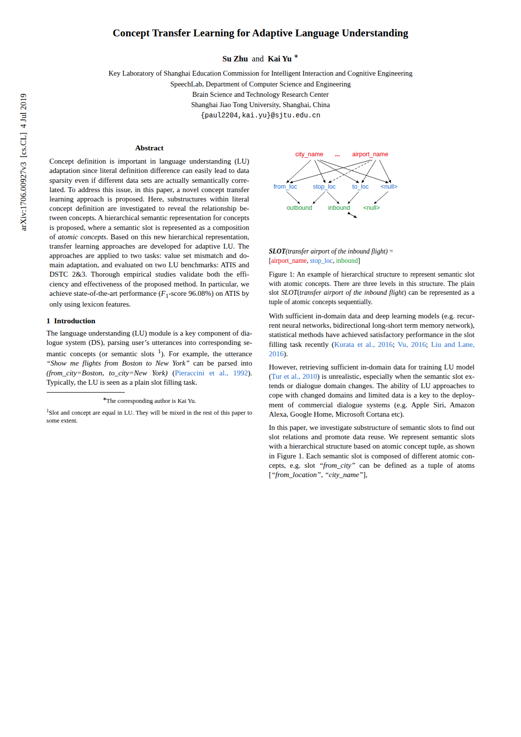arXiv:1706.00927v3 [cs.CL] 4 Jul 2019
Concept Transfer Learning for Adaptive Language Understanding
Su Zhu and Kai Yu ∗
Key Laboratory of Shanghai Education Commission for Intelligent Interaction and Cognitive Engineering
SpeechLab, Department of Computer Science and Engineering
Brain Science and Technology Research Center
Shanghai Jiao Tong University, Shanghai, China
{paul2204,kai.yu}@sjtu.edu.cn
Abstract
Concept definition is important in language understanding (LU) adaptation since literal definition difference can easily lead to data sparsity even if different data sets are actually semantically correlated. To address this issue, in this paper, a novel concept transfer learning approach is proposed. Here, substructures within literal concept definition are investigated to reveal the relationship between concepts. A hierarchical semantic representation for concepts is proposed, where a semantic slot is represented as a composition of atomic concepts. Based on this new hierarchical representation, transfer learning approaches are developed for adaptive LU. The approaches are applied to two tasks: value set mismatch and domain adaptation, and evaluated on two LU benchmarks: ATIS and DSTC 2&3. Thorough empirical studies validate both the efficiency and effectiveness of the proposed method. In particular, we achieve state-of-the-art performance (F1-score 96.08%) on ATIS by only using lexicon features.
1 Introduction
The language understanding (LU) module is a key component of dialogue system (DS), parsing user’s utterances into corresponding semantic concepts (or semantic slots 1). For example, the utterance “Show me flights from Boston to New York” can be parsed into (from_city=Boston, to_city=New York) (Pieraccini et al., 1992). Typically, the LU is seen as a plain slot filling task.
∗The corresponding author is Kai Yu.
1Slot and concept are equal in LU. They will be mixed in the rest of this paper to some extent.
city_name ... airport_name from_loc stop_loc to_loc <null> outbound inbound <null>
SLOT(transfer airport of the inbound flight) =
[airport_name, stop_loc, inbound]
Figure 1: An example of hierarchical structure to represent semantic slot with atomic concepts. There are three levels in this structure. The plain slot SLOT(transfer airport of the inbound flight) can be represented as a tuple of atomic concepts sequentially.
With sufficient in-domain data and deep learning models (e.g. recurrent neural networks, bidirectional long-short term memory network), statistical methods have achieved satisfactory performance in the slot filling task recently (Kurata et al., 2016; Vu, 2016; Liu and Lane, 2016).
However, retrieving sufficient in-domain data for training LU model (Tur et al., 2010) is unrealistic, especially when the semantic slot extends or dialogue domain changes. The ability of LU approaches to cope with changed domains and limited data is a key to the deployment of commercial dialogue systems (e.g. Apple Siri, Amazon Alexa, Google Home, Microsoft Cortana etc).
In this paper, we investigate substructure of semantic slots to find out slot relations and promote data reuse. We represent semantic slots with a hierarchical structure based on atomic concept tuple, as shown in Figure 1. Each semantic slot is composed of different atomic concepts, e.g. slot “from_city” can be defined as a tuple of atoms [“from_location”, “city_name”],